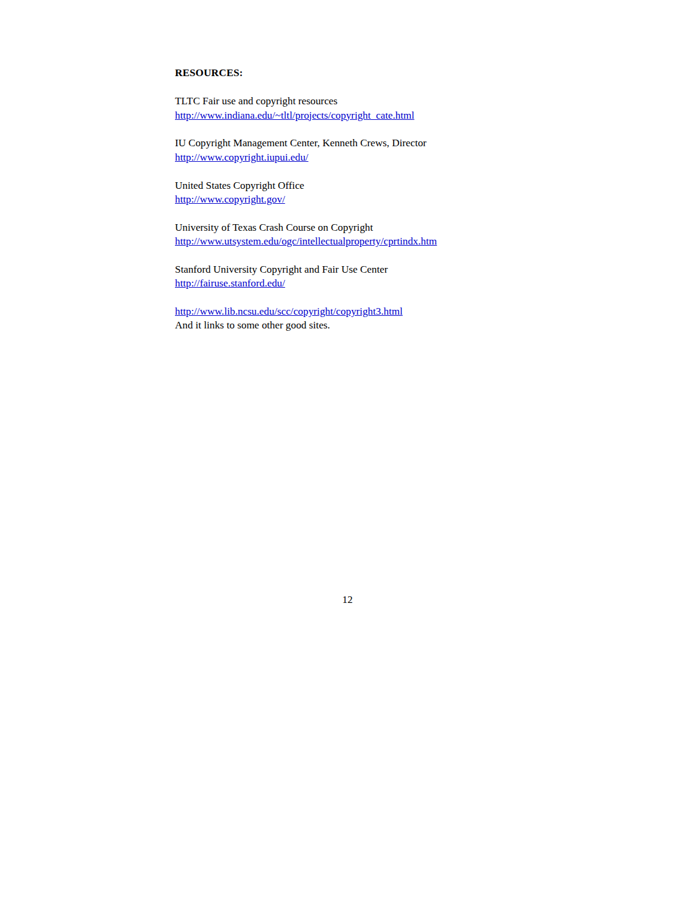RESOURCES:
TLTC Fair use and copyright resources
http://www.indiana.edu/~tltl/projects/copyright_cate.html
IU Copyright Management Center, Kenneth Crews, Director
http://www.copyright.iupui.edu/
United States Copyright Office
http://www.copyright.gov/
University of Texas Crash Course on Copyright
http://www.utsystem.edu/ogc/intellectualproperty/cprtindx.htm
Stanford University Copyright and Fair Use Center
http://fairuse.stanford.edu/
http://www.lib.ncsu.edu/scc/copyright/copyright3.html
And it links to some other good sites.
12